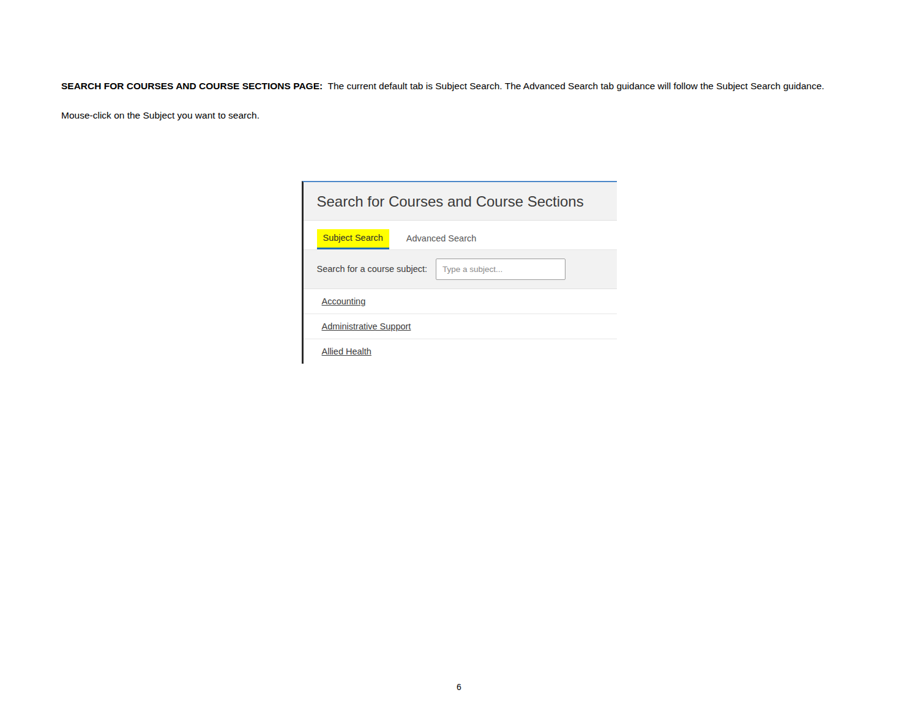SEARCH FOR COURSES AND COURSE SECTIONS PAGE: The current default tab is Subject Search. The Advanced Search tab guidance will follow the Subject Search guidance.
Mouse-click on the Subject you want to search.
Search for Courses and Course Sections
Subject Search
Advanced Search
Search for a course subject:
Type a subject...
Accounting
Administrative Support
Allied Health
6